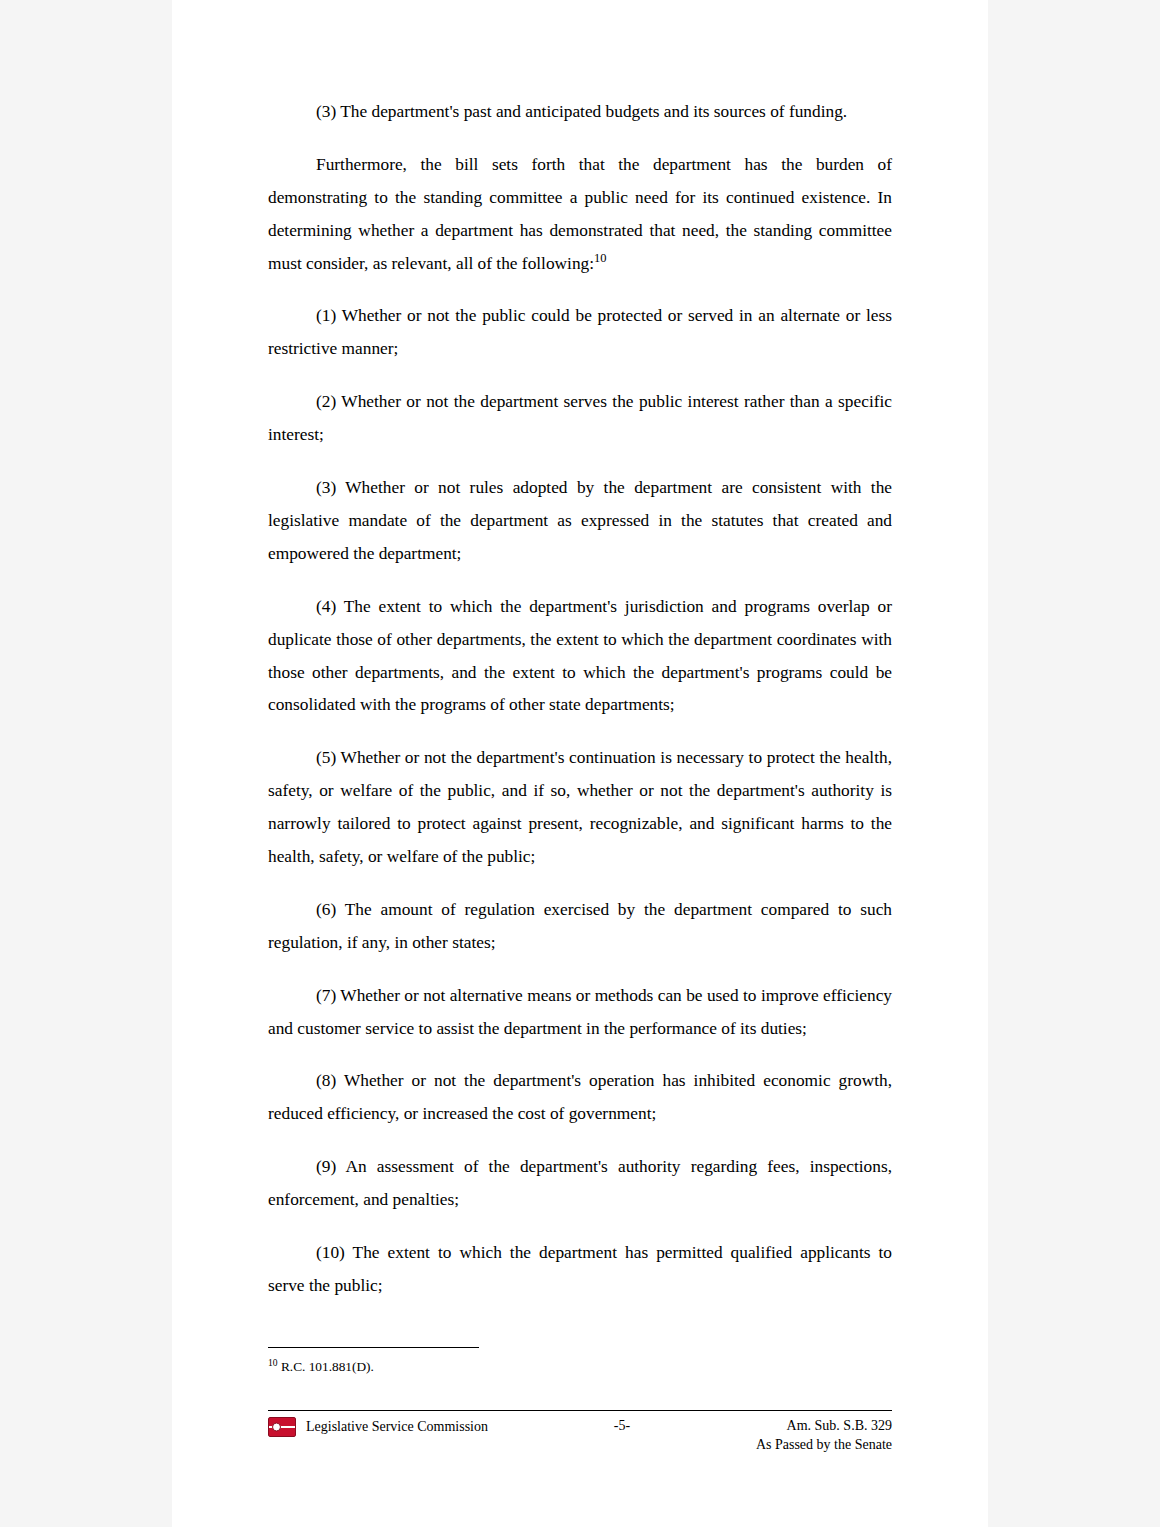(3) The department's past and anticipated budgets and its sources of funding.
Furthermore, the bill sets forth that the department has the burden of demonstrating to the standing committee a public need for its continued existence. In determining whether a department has demonstrated that need, the standing committee must consider, as relevant, all of the following:10
(1) Whether or not the public could be protected or served in an alternate or less restrictive manner;
(2) Whether or not the department serves the public interest rather than a specific interest;
(3) Whether or not rules adopted by the department are consistent with the legislative mandate of the department as expressed in the statutes that created and empowered the department;
(4) The extent to which the department's jurisdiction and programs overlap or duplicate those of other departments, the extent to which the department coordinates with those other departments, and the extent to which the department's programs could be consolidated with the programs of other state departments;
(5) Whether or not the department's continuation is necessary to protect the health, safety, or welfare of the public, and if so, whether or not the department's authority is narrowly tailored to protect against present, recognizable, and significant harms to the health, safety, or welfare of the public;
(6) The amount of regulation exercised by the department compared to such regulation, if any, in other states;
(7) Whether or not alternative means or methods can be used to improve efficiency and customer service to assist the department in the performance of its duties;
(8) Whether or not the department's operation has inhibited economic growth, reduced efficiency, or increased the cost of government;
(9) An assessment of the department's authority regarding fees, inspections, enforcement, and penalties;
(10) The extent to which the department has permitted qualified applicants to serve the public;
10 R.C. 101.881(D).
Legislative Service Commission
-5-
Am. Sub. S.B. 329 As Passed by the Senate